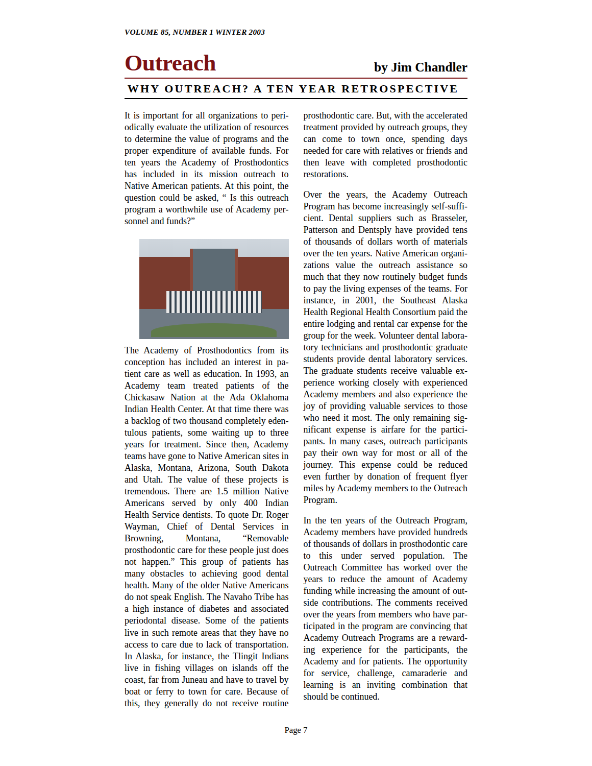VOLUME 85, NUMBER 1 WINTER 2003
Outreach
by Jim Chandler
WHY OUTREACH? A TEN YEAR RETROSPECTIVE
It is important for all organizations to periodically evaluate the utilization of resources to determine the value of programs and the proper expenditure of available funds. For ten years the Academy of Prosthodontics has included in its mission outreach to Native American patients. At this point, the question could be asked, “ Is this outreach program a worthwhile use of Academy personnel and funds?”
The Academy of Prosthodontics from its conception has included an interest in patient care as well as education. In 1993, an Academy team treated patients of the Chickasaw Nation at the Ada Oklahoma Indian Health Center. At that time there was a backlog of two thousand completely edentulous patients, some waiting up to three years for treatment. Since then, Academy teams have gone to Native American sites in Alaska, Montana, Arizona, South Dakota and Utah. The value of these projects is tremendous. There are 1.5 million Native Americans served by only 400 Indian Health Service dentists. To quote Dr. Roger Wayman, Chief of Dental Services in Browning, Montana, “Removable prosthodontic care for these people just does not happen.” This group of patients has many obstacles to achieving good dental health. Many of the older Native Americans do not speak English. The Navaho Tribe has a high instance of diabetes and associated periodontal disease. Some of the patients live in such remote areas that they have no access to care due to lack of transportation. In Alaska, for instance, the Tlingit Indians live in fishing villages on islands off the coast, far from Juneau and have to travel by boat or ferry to town for care. Because of this, they generally do not receive routine prosthodontic care. But, with the accelerated treatment provided by outreach groups, they can come to town once, spending days needed for care with relatives or friends and then leave with completed prosthodontic restorations.
Over the years, the Academy Outreach Program has become increasingly self-sufficient. Dental suppliers such as Brasseler, Patterson and Dentsply have provided tens of thousands of dollars worth of materials over the ten years. Native American organizations value the outreach assistance so much that they now routinely budget funds to pay the living expenses of the teams. For instance, in 2001, the Southeast Alaska Health Regional Health Consortium paid the entire lodging and rental car expense for the group for the week. Volunteer dental laboratory technicians and prosthodontic graduate students provide dental laboratory services. The graduate students receive valuable experience working closely with experienced Academy members and also experience the joy of providing valuable services to those who need it most. The only remaining significant expense is airfare for the participants. In many cases, outreach participants pay their own way for most or all of the journey. This expense could be reduced even further by donation of frequent flyer miles by Academy members to the Outreach Program.
In the ten years of the Outreach Program, Academy members have provided hundreds of thousands of dollars in prosthodontic care to this under served population. The Outreach Committee has worked over the years to reduce the amount of Academy funding while increasing the amount of outside contributions. The comments received over the years from members who have participated in the program are convincing that Academy Outreach Programs are a rewarding experience for the participants, the Academy and for patients. The opportunity for service, challenge, camaraderie and learning is an inviting combination that should be continued.
Page 7